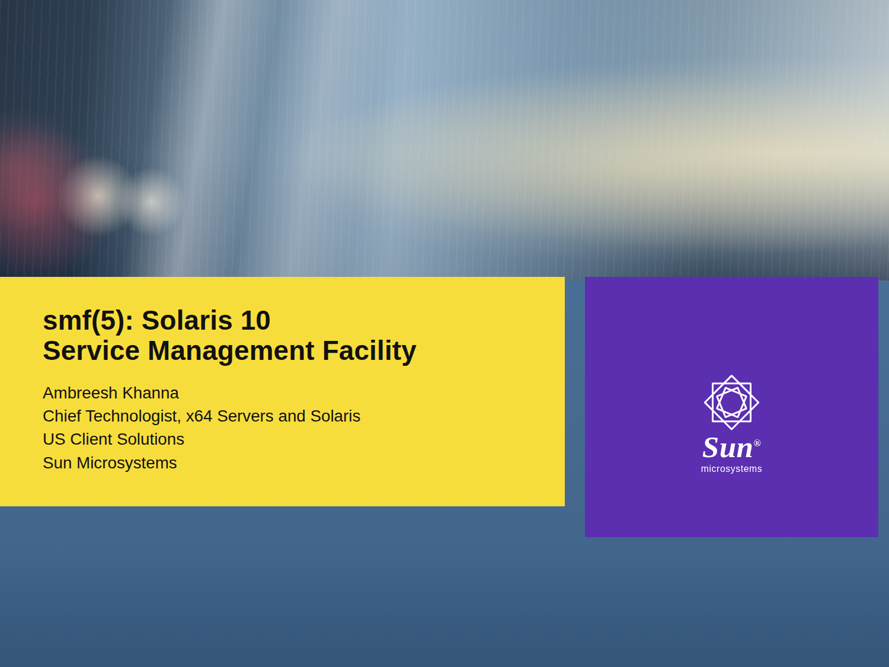smf(5): Solaris 10
Service Management Facility
Ambreesh Khanna
Chief Technologist, x64 Servers and Solaris
US Client Solutions
Sun Microsystems
Sun®
microsystems